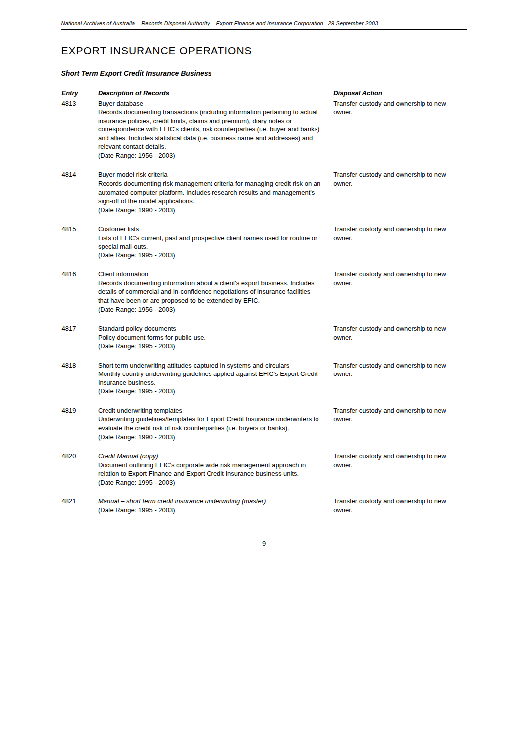National Archives of Australia – Records Disposal Authority – Export Finance and Insurance Corporation 29 September 2003
EXPORT INSURANCE OPERATIONS
Short Term Export Credit Insurance Business
| Entry | Description of Records | Disposal Action |
| --- | --- | --- |
| 4813 | Buyer database Records documenting transactions (including information pertaining to actual insurance policies, credit limits, claims and premium), diary notes or correspondence with EFIC's clients, risk counterparties (i.e. buyer and banks) and allies. Includes statistical data (i.e. business name and addresses) and relevant contact details. (Date Range: 1956 - 2003) | Transfer custody and ownership to new owner. |
| 4814 | Buyer model risk criteria Records documenting risk management criteria for managing credit risk on an automated computer platform. Includes research results and management's sign-off of the model applications. (Date Range: 1990 - 2003) | Transfer custody and ownership to new owner. |
| 4815 | Customer lists Lists of EFIC's current, past and prospective client names used for routine or special mail-outs. (Date Range: 1995 - 2003) | Transfer custody and ownership to new owner. |
| 4816 | Client information Records documenting information about a client's export business. Includes details of commercial and in-confidence negotiations of insurance facilities that have been or are proposed to be extended by EFIC. (Date Range: 1956 - 2003) | Transfer custody and ownership to new owner. |
| 4817 | Standard policy documents Policy document forms for public use. (Date Range: 1995 - 2003) | Transfer custody and ownership to new owner. |
| 4818 | Short term underwriting attitudes captured in systems and circulars Monthly country underwriting guidelines applied against EFIC's Export Credit Insurance business. (Date Range: 1995 - 2003) | Transfer custody and ownership to new owner. |
| 4819 | Credit underwriting templates Underwriting guidelines/templates for Export Credit Insurance underwriters to evaluate the credit risk of risk counterparties (i.e. buyers or banks). (Date Range: 1990 - 2003) | Transfer custody and ownership to new owner. |
| 4820 | Credit Manual (copy) Document outlining EFIC's corporate wide risk management approach in relation to Export Finance and Export Credit Insurance business units. (Date Range: 1995 - 2003) | Transfer custody and ownership to new owner. |
| 4821 | Manual – short term credit insurance underwriting (master) (Date Range: 1995 - 2003) | Transfer custody and ownership to new owner. |
9